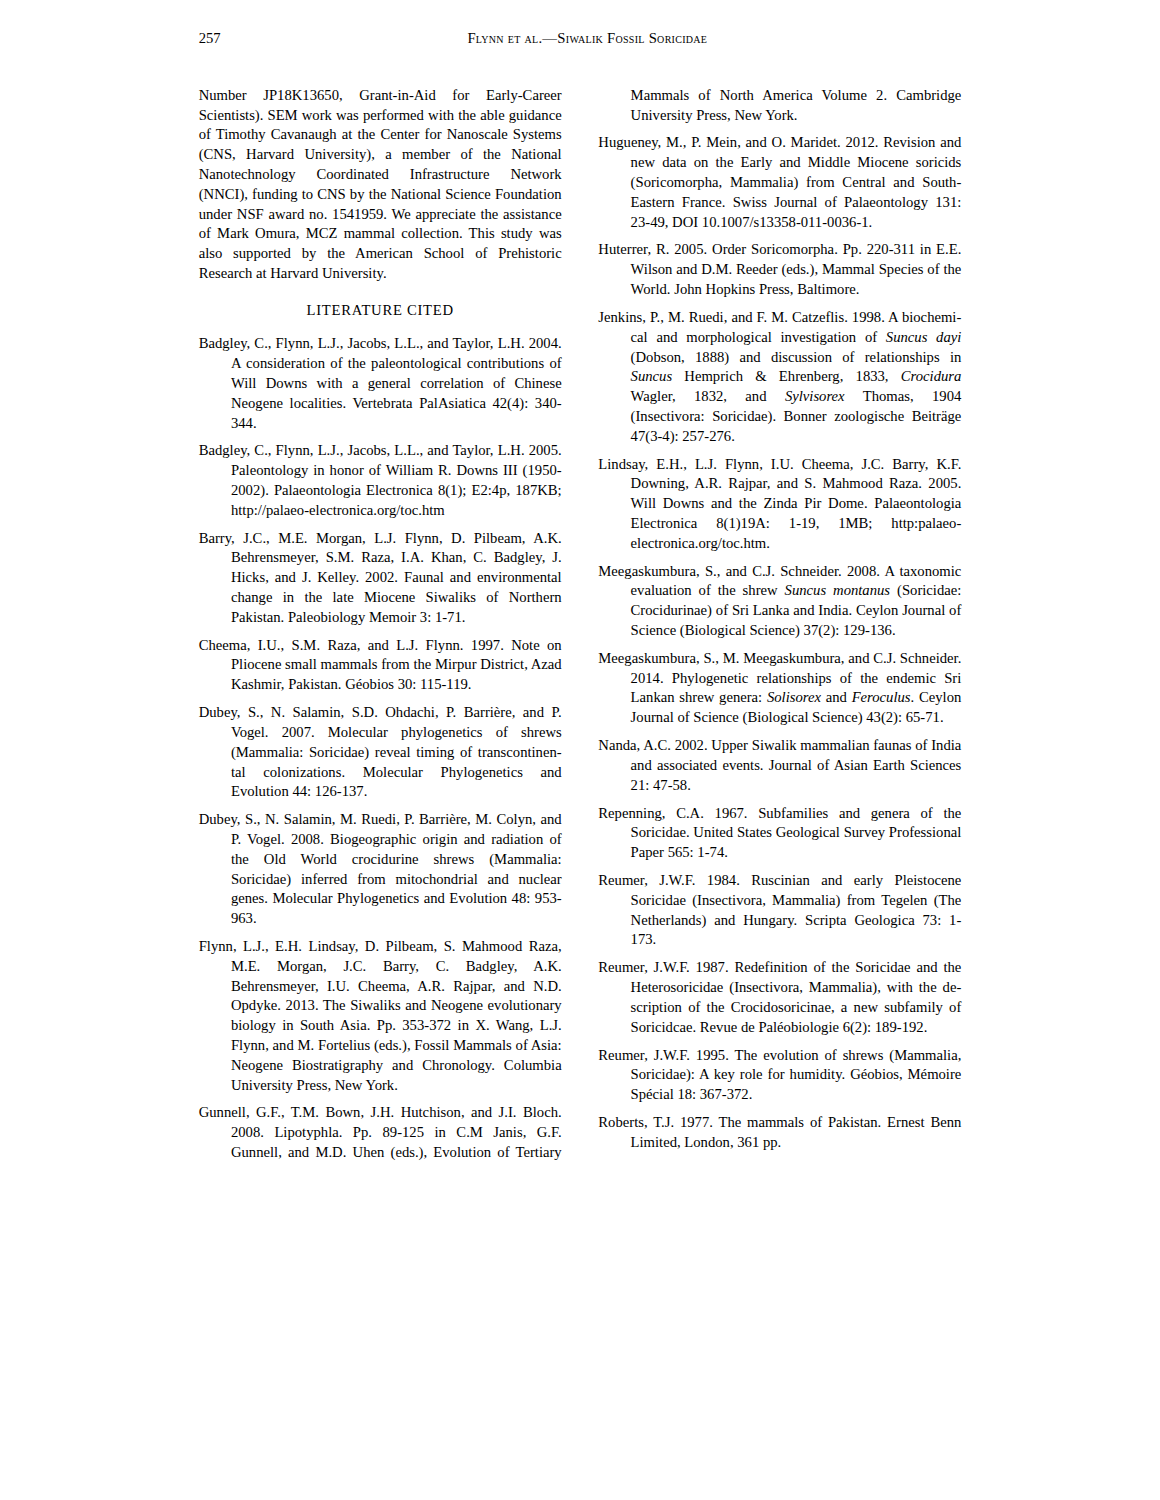257 Flynn et al.—Siwalik Fossil Soricidae
Number JP18K13650, Grant-in-Aid for Early-Career Scientists). SEM work was performed with the able guidance of Timothy Cavanaugh at the Center for Nanoscale Systems (CNS, Harvard University), a member of the National Nanotechnology Coordinated Infrastructure Network (NNCI), funding to CNS by the National Science Foundation under NSF award no. 1541959. We appreciate the assistance of Mark Omura, MCZ mammal collection. This study was also supported by the American School of Prehistoric Research at Harvard University.
LITERATURE CITED
Badgley, C., Flynn, L.J., Jacobs, L.L., and Taylor, L.H. 2004. A consideration of the paleontological contributions of Will Downs with a general correlation of Chinese Neogene localities. Vertebrata PalAsiatica 42(4): 340-344.
Badgley, C., Flynn, L.J., Jacobs, L.L., and Taylor, L.H. 2005. Paleontology in honor of William R. Downs III (1950-2002). Palaeontologia Electronica 8(1); E2:4p, 187KB; http://palaeo-electronica.org/toc.htm
Barry, J.C., M.E. Morgan, L.J. Flynn, D. Pilbeam, A.K. Behrensmeyer, S.M. Raza, I.A. Khan, C. Badgley, J. Hicks, and J. Kelley. 2002. Faunal and environmental change in the late Miocene Siwaliks of Northern Pakistan. Paleobiology Memoir 3: 1-71.
Cheema, I.U., S.M. Raza, and L.J. Flynn. 1997. Note on Pliocene small mammals from the Mirpur District, Azad Kashmir, Pakistan. Géobios 30: 115-119.
Dubey, S., N. Salamin, S.D. Ohdachi, P. Barrière, and P. Vogel. 2007. Molecular phylogenetics of shrews (Mammalia: Soricidae) reveal timing of transcontinental colonizations. Molecular Phylogenetics and Evolution 44: 126-137.
Dubey, S., N. Salamin, M. Ruedi, P. Barrière, M. Colyn, and P. Vogel. 2008. Biogeographic origin and radiation of the Old World crocidurine shrews (Mammalia: Soricidae) inferred from mitochondrial and nuclear genes. Molecular Phylogenetics and Evolution 48: 953-963.
Flynn, L.J., E.H. Lindsay, D. Pilbeam, S. Mahmood Raza, M.E. Morgan, J.C. Barry, C. Badgley, A.K. Behrensmeyer, I.U. Cheema, A.R. Rajpar, and N.D. Opdyke. 2013. The Siwaliks and Neogene evolutionary biology in South Asia. Pp. 353-372 in X. Wang, L.J. Flynn, and M. Fortelius (eds.), Fossil Mammals of Asia: Neogene Biostratigraphy and Chronology. Columbia University Press, New York.
Gunnell, G.F., T.M. Bown, J.H. Hutchison, and J.I. Bloch. 2008. Lipotyphla. Pp. 89-125 in C.M Janis, G.F. Gunnell, and M.D. Uhen (eds.), Evolution of Tertiary Mammals of North America Volume 2. Cambridge University Press, New York.
Hugueney, M., P. Mein, and O. Maridet. 2012. Revision and new data on the Early and Middle Miocene soricids (Soricomorpha, Mammalia) from Central and South-Eastern France. Swiss Journal of Palaeontology 131: 23-49, DOI 10.1007/s13358-011-0036-1.
Huterrer, R. 2005. Order Soricomorpha. Pp. 220-311 in E.E. Wilson and D.M. Reeder (eds.), Mammal Species of the World. John Hopkins Press, Baltimore.
Jenkins, P., M. Ruedi, and F. M. Catzeflis. 1998. A biochemical and morphological investigation of Suncus dayi (Dobson, 1888) and discussion of relationships in Suncus Hemprich & Ehrenberg, 1833, Crocidura Wagler, 1832, and Sylvisorex Thomas, 1904 (Insectivora: Soricidae). Bonner zoologische Beiträge 47(3-4): 257-276.
Lindsay, E.H., L.J. Flynn, I.U. Cheema, J.C. Barry, K.F. Downing, A.R. Rajpar, and S. Mahmood Raza. 2005. Will Downs and the Zinda Pir Dome. Palaeontologia Electronica 8(1)19A: 1-19, 1MB; http:palaeo-electronica.org/toc.htm.
Meegaskumbura, S., and C.J. Schneider. 2008. A taxonomic evaluation of the shrew Suncus montanus (Soricidae: Crocidurinae) of Sri Lanka and India. Ceylon Journal of Science (Biological Science) 37(2): 129-136.
Meegaskumbura, S., M. Meegaskumbura, and C.J. Schneider. 2014. Phylogenetic relationships of the endemic Sri Lankan shrew genera: Solisorex and Feroculus. Ceylon Journal of Science (Biological Science) 43(2): 65-71.
Nanda, A.C. 2002. Upper Siwalik mammalian faunas of India and associated events. Journal of Asian Earth Sciences 21: 47-58.
Repenning, C.A. 1967. Subfamilies and genera of the Soricidae. United States Geological Survey Professional Paper 565: 1-74.
Reumer, J.W.F. 1984. Ruscinian and early Pleistocene Soricidae (Insectivora, Mammalia) from Tegelen (The Netherlands) and Hungary. Scripta Geologica 73: 1-173.
Reumer, J.W.F. 1987. Redefinition of the Soricidae and the Heterosoricidae (Insectivora, Mammalia), with the description of the Crocidosoricinae, a new subfamily of Soricidcae. Revue de Paléobiologie 6(2): 189-192.
Reumer, J.W.F. 1995. The evolution of shrews (Mammalia, Soricidae): A key role for humidity. Géobios, Mémoire Spécial 18: 367-372.
Roberts, T.J. 1977. The mammals of Pakistan. Ernest Benn Limited, London, 361 pp.